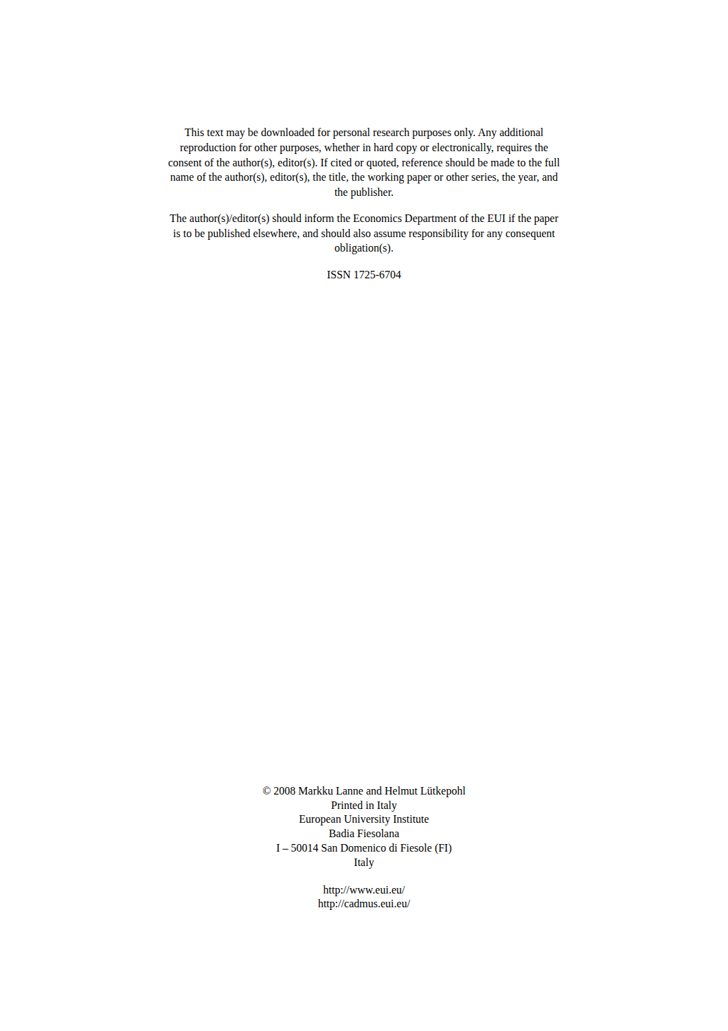This text may be downloaded for personal research purposes only. Any additional reproduction for other purposes, whether in hard copy or electronically, requires the consent of the author(s), editor(s). If cited or quoted, reference should be made to the full name of the author(s), editor(s), the title, the working paper or other series, the year, and the publisher.
The author(s)/editor(s) should inform the Economics Department of the EUI if the paper is to be published elsewhere, and should also assume responsibility for any consequent obligation(s).
ISSN 1725-6704
© 2008 Markku Lanne and Helmut Lütkepohl
Printed in Italy
European University Institute
Badia Fiesolana
I – 50014 San Domenico di Fiesole (FI)
Italy
http://www.eui.eu/
http://cadmus.eui.eu/